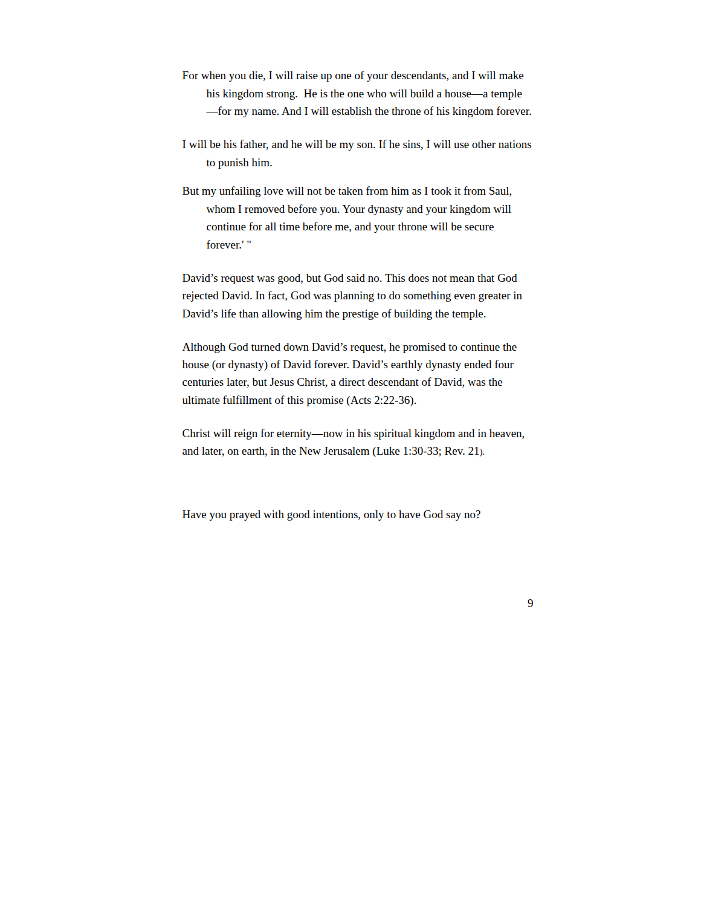For when you die, I will raise up one of your descendants, and I will make his kingdom strong. He is the one who will build a house—a temple—for my name. And I will establish the throne of his kingdom forever.
I will be his father, and he will be my son. If he sins, I will use other nations to punish him.
But my unfailing love will not be taken from him as I took it from Saul, whom I removed before you. Your dynasty and your kingdom will continue for all time before me, and your throne will be secure forever.' "
David’s request was good, but God said no. This does not mean that God rejected David. In fact, God was planning to do something even greater in David’s life than allowing him the prestige of building the temple.
Although God turned down David’s request, he promised to continue the house (or dynasty) of David forever. David’s earthly dynasty ended four centuries later, but Jesus Christ, a direct descendant of David, was the ultimate fulfillment of this promise (Acts 2:22-36).
Christ will reign for eternity—now in his spiritual kingdom and in heaven, and later, on earth, in the New Jerusalem (Luke 1:30-33; Rev. 21).
Have you prayed with good intentions, only to have God say no?
9